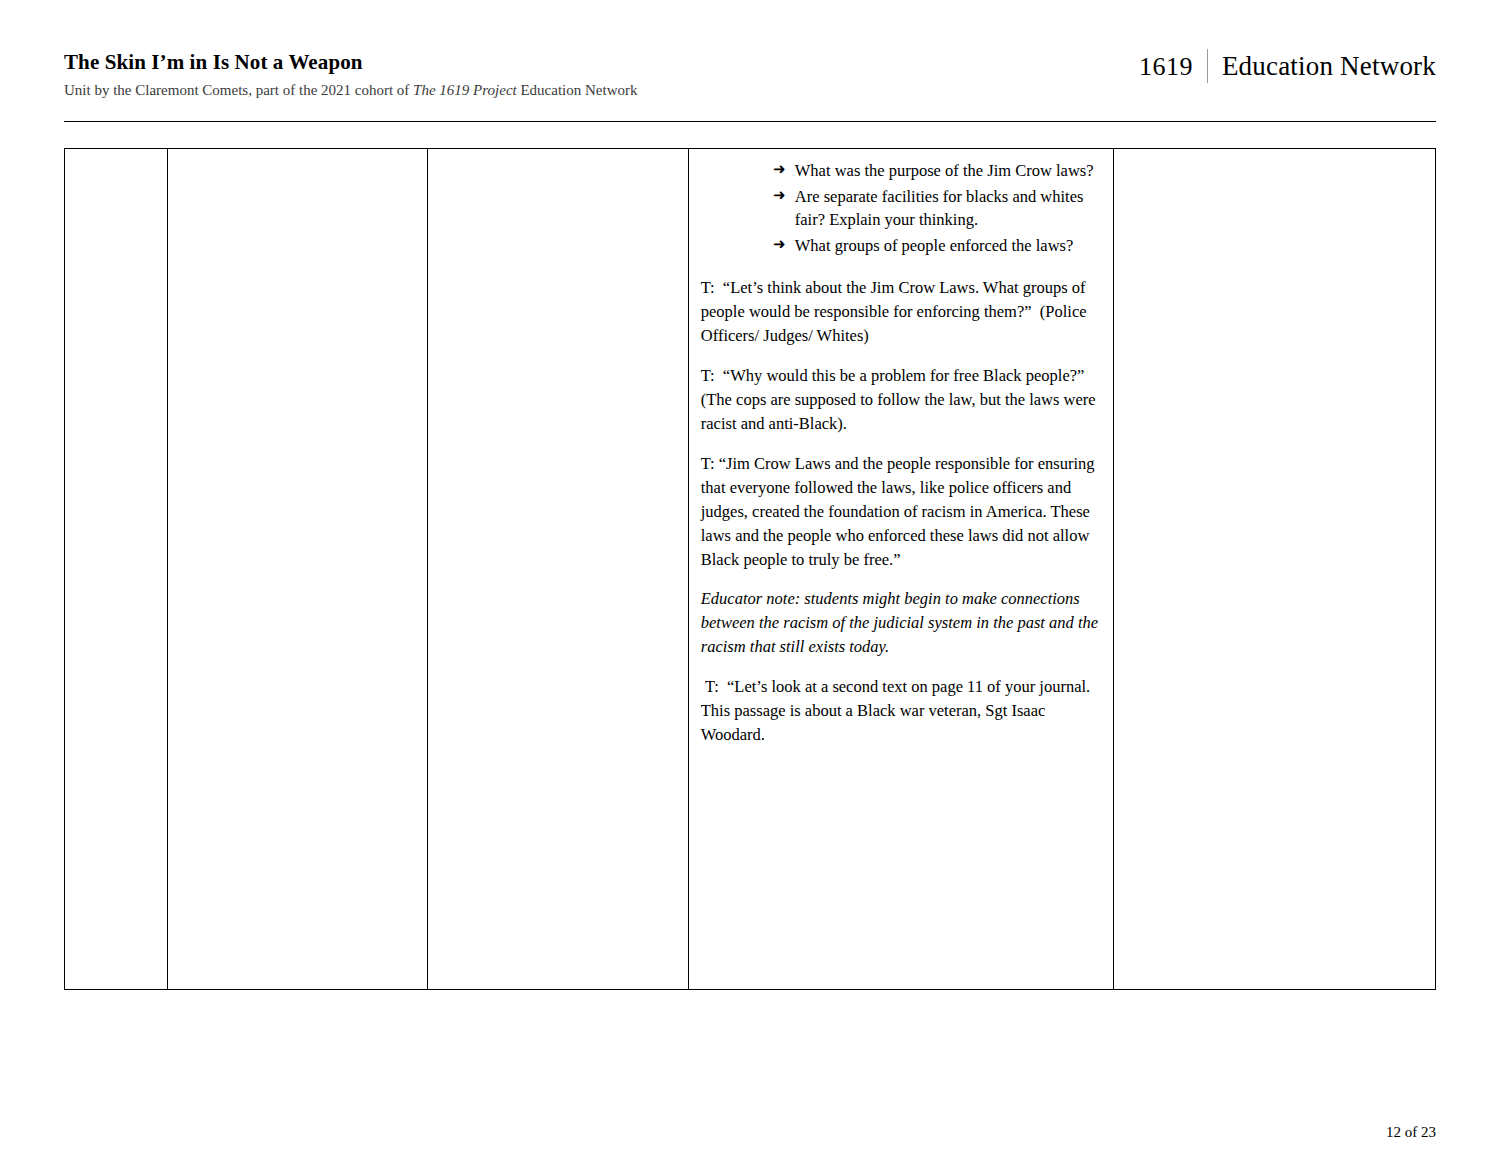The Skin I’m in Is Not a Weapon
Unit by the Claremont Comets, part of the 2021 cohort of The 1619 Project Education Network
1619 Education Network
| | | | What was the purpose of the Jim Crow laws? Are separate facilities for blacks and whites fair? Explain your thinking. What groups of people enforced the laws? T: “Let’s think about the Jim Crow Laws. What groups of people would be responsible for enforcing them?” (Police Officers/ Judges/ Whites) T: “Why would this be a problem for free Black people?” (The cops are supposed to follow the law, but the laws were racist and anti-Black). T: “Jim Crow Laws and the people responsible for ensuring that everyone followed the laws, like police officers and judges, created the foundation of racism in America. These laws and the people who enforced these laws did not allow Black people to truly be free.” Educator note: students might begin to make connections between the racism of the judicial system in the past and the racism that still exists today. T: “Let’s look at a second text on page 11 of your journal. This passage is about a Black war veteran, Sgt Isaac Woodard. | |
12 of 23